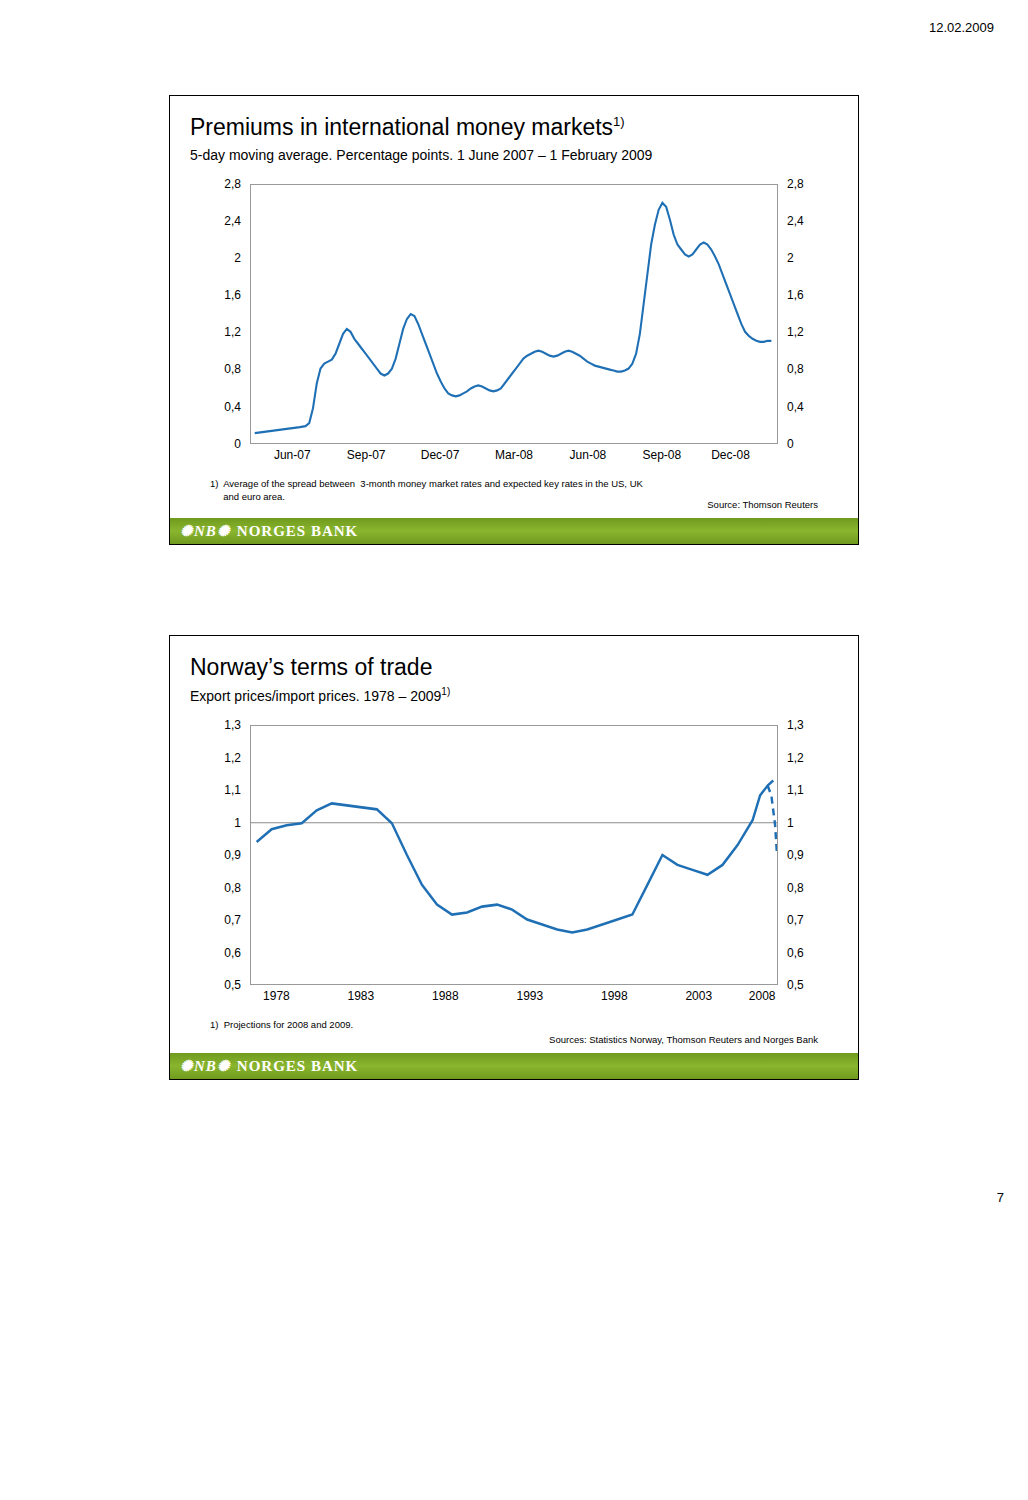12.02.2009
Premiums in international money markets1)
5-day moving average. Percentage points. 1 June 2007 – 1 February 2009
2,8 2,4 2 1,6 1,2 0,8 0,4 0
2,8 2,4 2 1,6 1,2 0,8 0,4 0
Jun-07 Sep-07 Dec-07 Mar-08 Jun-08 Sep-08 Dec-08
1) Average of the spread between 3-month money market rates and expected key rates in the US, UK
and euro area. Source: Thomson Reuters
✺NB✺NORGES BANK
Norway’s terms of trade
Export prices/import prices. 1978 – 20091)
1,3 1,2 1,1 1 0,9 0,8 0,7 0,6 0,5
1,3 1,2 1,1 1 0,9 0,8 0,7 0,6 0,5
1978 1983 1988 1993 1998 2003 2008
1) Projections for 2008 and 2009.
Sources: Statistics Norway, Thomson Reuters and Norges Bank
✺NB✺NORGES BANK
7